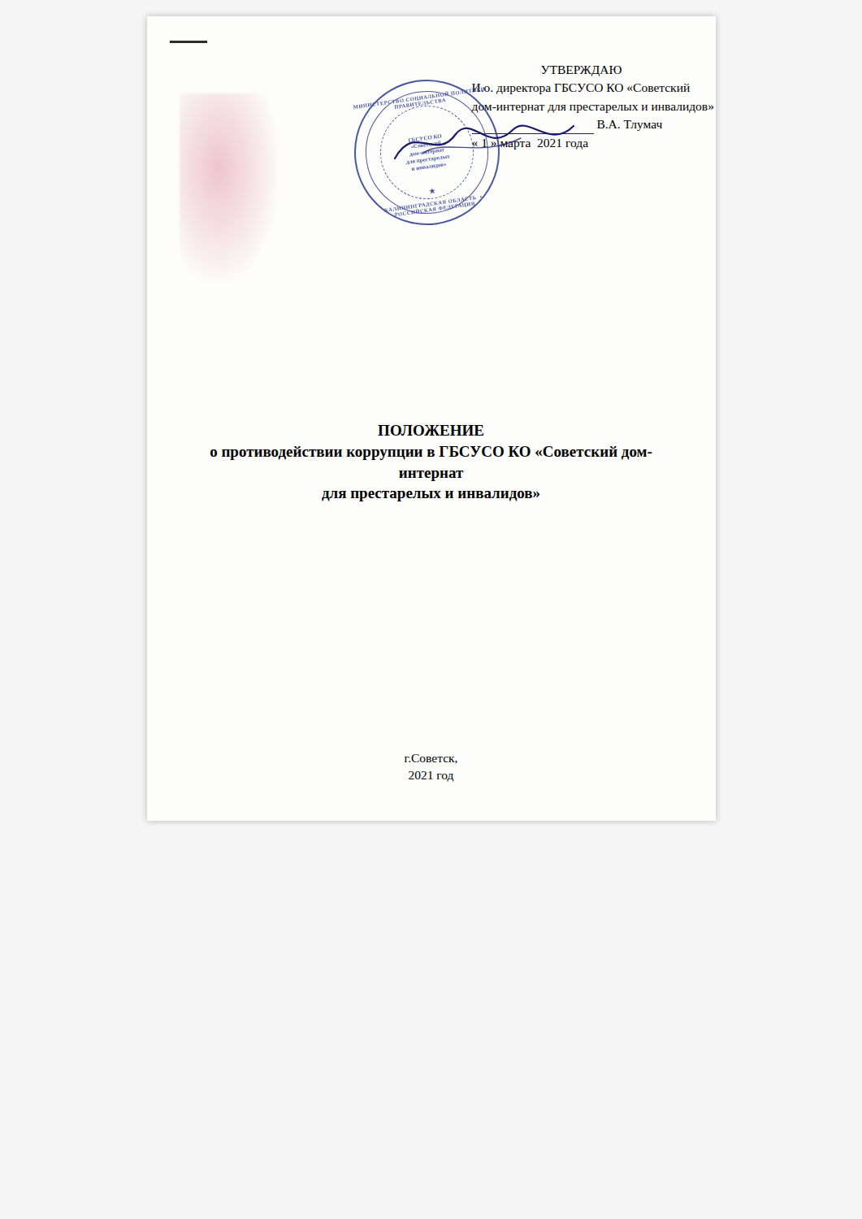УТВЕРЖДАЮ
И.о. директора ГБСУСО КО «Советский
дом-интернат для престарелых и инвалидов»
В.А. Тлумач
« 1 » марта 2021 года
Министерство социальной политики Правительства
ГБСУСО КО
«Советский
дом-интернат
для престарелых
и инвалидов»
★
Калининградская область • Российская Федерация
ПОЛОЖЕНИЕ о противодействии коррупции в ГБСУСО КО «Советский дом-интернат для престарелых и инвалидов»
г.Советск,
2021 год